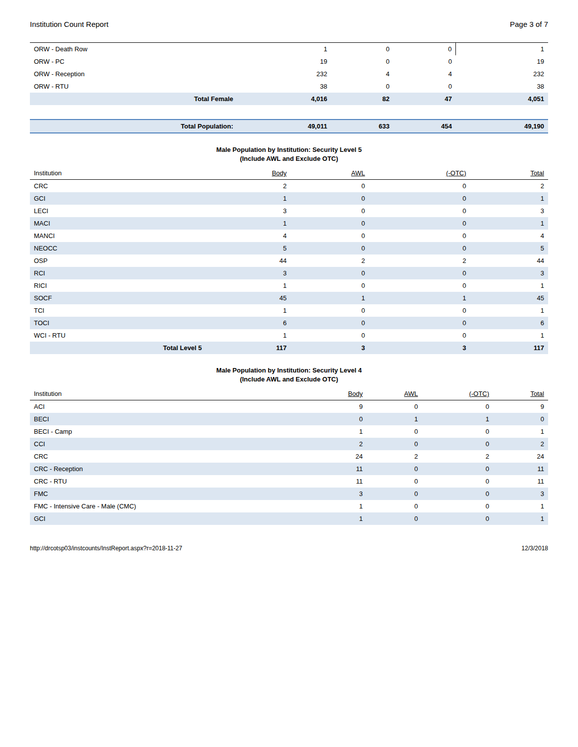Institution Count Report
Page 3 of 7
| ORW - Death Row | 1 | 0 | 0 | 1 |
| ORW - PC | 19 | 0 | 0 | 19 |
| ORW - Reception | 232 | 4 | 4 | 232 |
| ORW - RTU | 38 | 0 | 0 | 38 |
| Total Female | 4,016 | 82 | 47 | 4,051 |
| Total Population: | 49,011 | 633 | 454 | 49,190 |
Male Population by Institution: Security Level 5 (Include AWL and Exclude OTC)
| Institution | Body | AWL | (-OTC) | Total |
| --- | --- | --- | --- | --- |
| CRC | 2 | 0 | 0 | 2 |
| GCI | 1 | 0 | 0 | 1 |
| LECI | 3 | 0 | 0 | 3 |
| MACI | 1 | 0 | 0 | 1 |
| MANCI | 4 | 0 | 0 | 4 |
| NEOCC | 5 | 0 | 0 | 5 |
| OSP | 44 | 2 | 2 | 44 |
| RCI | 3 | 0 | 0 | 3 |
| RICI | 1 | 0 | 0 | 1 |
| SOCF | 45 | 1 | 1 | 45 |
| TCI | 1 | 0 | 0 | 1 |
| TOCI | 6 | 0 | 0 | 6 |
| WCI - RTU | 1 | 0 | 0 | 1 |
| Total Level 5 | 117 | 3 | 3 | 117 |
Male Population by Institution: Security Level 4 (Include AWL and Exclude OTC)
| Institution | Body | AWL | (-OTC) | Total |
| --- | --- | --- | --- | --- |
| ACI | 9 | 0 | 0 | 9 |
| BECI | 0 | 1 | 1 | 0 |
| BECI - Camp | 1 | 0 | 0 | 1 |
| CCI | 2 | 0 | 0 | 2 |
| CRC | 24 | 2 | 2 | 24 |
| CRC - Reception | 11 | 0 | 0 | 11 |
| CRC - RTU | 11 | 0 | 0 | 11 |
| FMC | 3 | 0 | 0 | 3 |
| FMC - Intensive Care - Male (CMC) | 1 | 0 | 0 | 1 |
| GCI | 1 | 0 | 0 | 1 |
http://drcotsp03/instcounts/InstReport.aspx?r=2018-11-27
12/3/2018